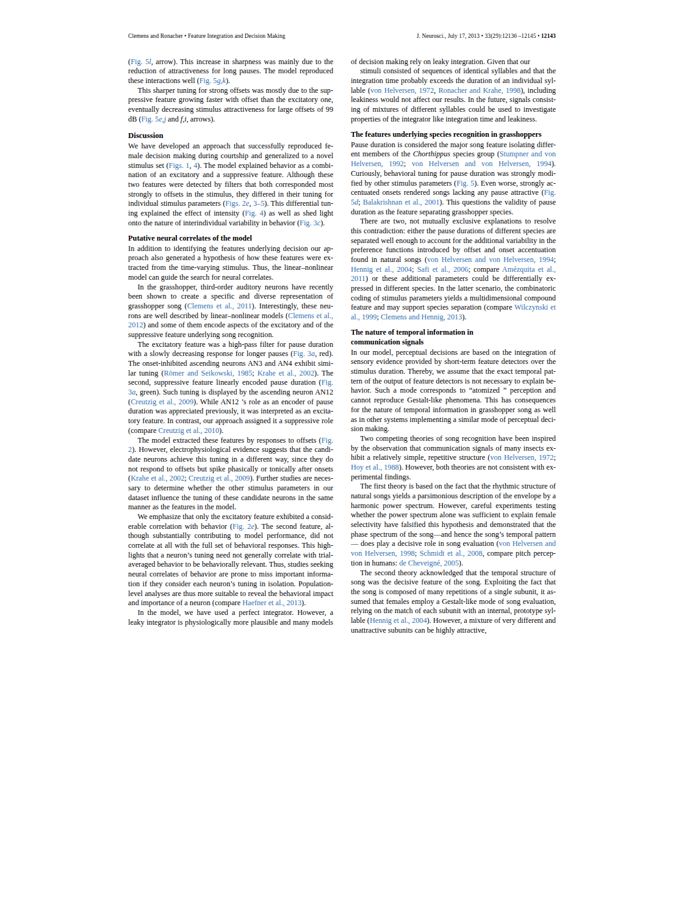Clemens and Ronacher • Feature Integration and Decision Making
J. Neurosci., July 17, 2013 • 33(29):12136 –12145 • 12143
(Fig. 5l, arrow). This increase in sharpness was mainly due to the reduction of attractiveness for long pauses. The model reproduced these interactions well (Fig. 5g,k).
This sharper tuning for strong offsets was mostly due to the suppressive feature growing faster with offset than the excitatory one, eventually decreasing stimulus attractiveness for large offsets of 99 dB (Fig. 5e,j and f,i, arrows).
Discussion
We have developed an approach that successfully reproduced female decision making during courtship and generalized to a novel stimulus set (Figs. 1, 4). The model explained behavior as a combination of an excitatory and a suppressive feature. Although these two features were detected by filters that both corresponded most strongly to offsets in the stimulus, they differed in their tuning for individual stimulus parameters (Figs. 2e, 3–5). This differential tuning explained the effect of intensity (Fig. 4) as well as shed light onto the nature of interindividual variability in behavior (Fig. 3c).
Putative neural correlates of the model
In addition to identifying the features underlying decision our approach also generated a hypothesis of how these features were extracted from the time-varying stimulus. Thus, the linear–nonlinear model can guide the search for neural correlates.
In the grasshopper, third-order auditory neurons have recently been shown to create a specific and diverse representation of grasshopper song (Clemens et al., 2011). Interestingly, these neurons are well described by linear–nonlinear models (Clemens et al., 2012) and some of them encode aspects of the excitatory and of the suppressive feature underlying song recognition.
The excitatory feature was a high-pass filter for pause duration with a slowly decreasing response for longer pauses (Fig. 3a, red). The onset-inhibited ascending neurons AN3 and AN4 exhibit similar tuning (Römer and Seikowski, 1985; Krahe et al., 2002). The second, suppressive feature linearly encoded pause duration (Fig. 3a, green). Such tuning is displayed by the ascending neuron AN12 (Creutzig et al., 2009). While AN12 ’s role as an encoder of pause duration was appreciated previously, it was interpreted as an excitatory feature. In contrast, our approach assigned it a suppressive role (compare Creutzig et al., 2010).
The model extracted these features by responses to offsets (Fig. 2). However, electrophysiological evidence suggests that the candidate neurons achieve this tuning in a different way, since they do not respond to offsets but spike phasically or tonically after onsets (Krahe et al., 2002; Creutzig et al., 2009). Further studies are necessary to determine whether the other stimulus parameters in our dataset influence the tuning of these candidate neurons in the same manner as the features in the model.
We emphasize that only the excitatory feature exhibited a considerable correlation with behavior (Fig. 2e). The second feature, although substantially contributing to model performance, did not correlate at all with the full set of behavioral responses. This highlights that a neuron’s tuning need not generally correlate with trial-averaged behavior to be behaviorally relevant. Thus, studies seeking neural correlates of behavior are prone to miss important information if they consider each neuron’s tuning in isolation. Population-level analyses are thus more suitable to reveal the behavioral impact and importance of a neuron (compare Haefner et al., 2013).
In the model, we have used a perfect integrator. However, a leaky integrator is physiologically more plausible and many models of decision making rely on leaky integration. Given that our
stimuli consisted of sequences of identical syllables and that the integration time probably exceeds the duration of an individual syllable (von Helversen, 1972, Ronacher and Krahe, 1998), including leakiness would not affect our results. In the future, signals consisting of mixtures of different syllables could be used to investigate properties of the integrator like integration time and leakiness.
The features underlying species recognition in grasshoppers
Pause duration is considered the major song feature isolating different members of the Chorthippus species group (Stumpner and von Helversen, 1992; von Helversen and von Helversen, 1994). Curiously, behavioral tuning for pause duration was strongly modified by other stimulus parameters (Fig. 5). Even worse, strongly accentuated onsets rendered songs lacking any pause attractive (Fig. 5d; Balakrishnan et al., 2001). This questions the validity of pause duration as the feature separating grasshopper species.
There are two, not mutually exclusive explanations to resolve this contradiction: either the pause durations of different species are separated well enough to account for the additional variability in the preference functions introduced by offset and onset accentuation found in natural songs (von Helversen and von Helversen, 1994; Hennig et al., 2004; Safi et al., 2006; compare Amézquita et al., 2011) or these additional parameters could be differentially expressed in different species. In the latter scenario, the combinatoric coding of stimulus parameters yields a multidimensional compound feature and may support species separation (compare Wilczynski et al., 1999; Clemens and Hennig, 2013).
The nature of temporal information in
communication signals
In our model, perceptual decisions are based on the integration of sensory evidence provided by short-term feature detectors over the stimulus duration. Thereby, we assume that the exact temporal pattern of the output of feature detectors is not necessary to explain behavior. Such a mode corresponds to “atomized ” perception and cannot reproduce Gestalt-like phenomena. This has consequences for the nature of temporal information in grasshopper song as well as in other systems implementing a similar mode of perceptual decision making.
Two competing theories of song recognition have been inspired by the observation that communication signals of many insects exhibit a relatively simple, repetitive structure (von Helversen, 1972; Hoy et al., 1988). However, both theories are not consistent with experimental findings.
The first theory is based on the fact that the rhythmic structure of natural songs yields a parsimonious description of the envelope by a harmonic power spectrum. However, careful experiments testing whether the power spectrum alone was sufficient to explain female selectivity have falsified this hypothesis and demonstrated that the phase spectrum of the song—and hence the song’s temporal pattern— does play a decisive role in song evaluation (von Helversen and von Helversen, 1998; Schmidt et al., 2008, compare pitch perception in humans: de Cheveigné, 2005).
The second theory acknowledged that the temporal structure of song was the decisive feature of the song. Exploiting the fact that the song is composed of many repetitions of a single subunit, it assumed that females employ a Gestalt-like mode of song evaluation, relying on the match of each subunit with an internal, prototype syllable (Hennig et al., 2004). However, a mixture of very different and unattractive subunits can be highly attractive,